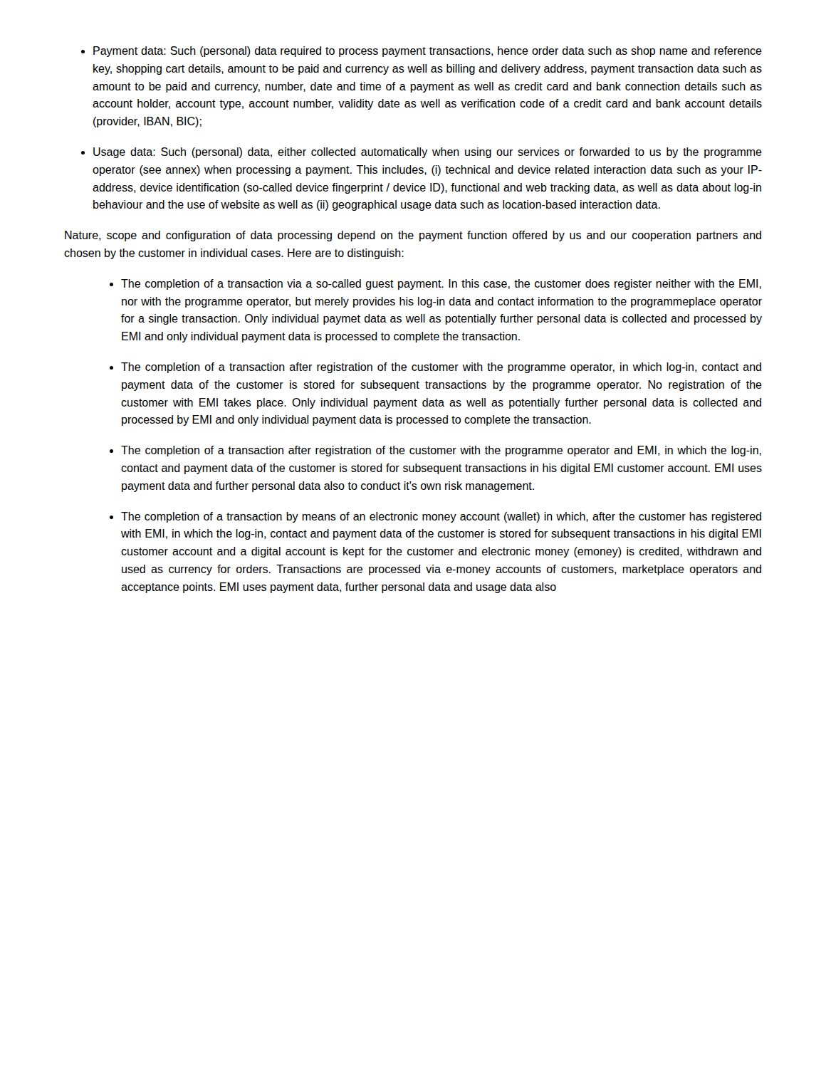Payment data: Such (personal) data required to process payment transactions, hence order data such as shop name and reference key, shopping cart details, amount to be paid and currency as well as billing and delivery address, payment transaction data such as amount to be paid and currency, number, date and time of a payment as well as credit card and bank connection details such as account holder, account type, account number, validity date as well as verification code of a credit card and bank account details (provider, IBAN, BIC);
Usage data: Such (personal) data, either collected automatically when using our services or forwarded to us by the programme operator (see annex) when processing a payment. This includes, (i) technical and device related interaction data such as your IP-address, device identification (so-called device fingerprint / device ID), functional and web tracking data, as well as data about log-in behaviour and the use of website as well as (ii) geographical usage data such as location-based interaction data.
Nature, scope and configuration of data processing depend on the payment function offered by us and our cooperation partners and chosen by the customer in individual cases. Here are to distinguish:
The completion of a transaction via a so-called guest payment. In this case, the customer does register neither with the EMI, nor with the programme operator, but merely provides his log-in data and contact information to the programmeplace operator for a single transaction. Only individual paymet data as well as potentially further personal data is collected and processed by EMI and only individual payment data is processed to complete the transaction.
The completion of a transaction after registration of the customer with the programme operator, in which log-in, contact and payment data of the customer is stored for subsequent transactions by the programme operator. No registration of the customer with EMI takes place. Only individual payment data as well as potentially further personal data is collected and processed by EMI and only individual payment data is processed to complete the transaction.
The completion of a transaction after registration of the customer with the programme operator and EMI, in which the log-in, contact and payment data of the customer is stored for subsequent transactions in his digital EMI customer account. EMI uses payment data and further personal data also to conduct it's own risk management.
The completion of a transaction by means of an electronic money account (wallet) in which, after the customer has registered with EMI, in which the log-in, contact and payment data of the customer is stored for subsequent transactions in his digital EMI customer account and a digital account is kept for the customer and electronic money (emoney) is credited, withdrawn and used as currency for orders. Transactions are processed via e-money accounts of customers, marketplace operators and acceptance points. EMI uses payment data, further personal data and usage data also